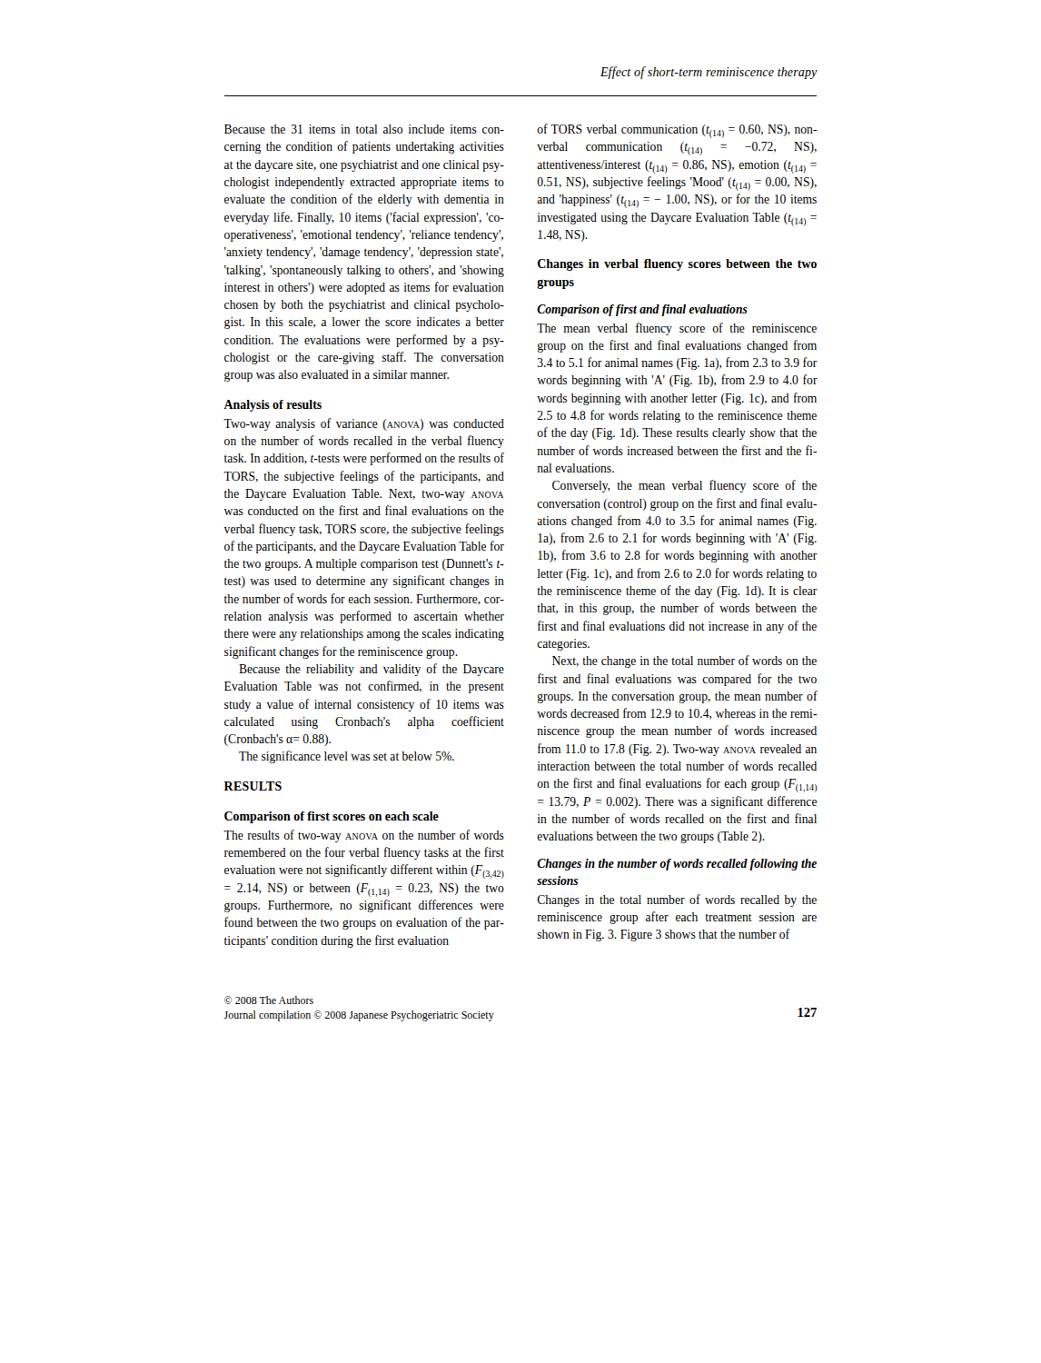Effect of short-term reminiscence therapy
Because the 31 items in total also include items concerning the condition of patients undertaking activities at the daycare site, one psychiatrist and one clinical psychologist independently extracted appropriate items to evaluate the condition of the elderly with dementia in everyday life. Finally, 10 items ('facial expression', 'cooperativeness', 'emotional tendency', 'reliance tendency', 'anxiety tendency', 'damage tendency', 'depression state', 'talking', 'spontaneously talking to others', and 'showing interest in others') were adopted as items for evaluation chosen by both the psychiatrist and clinical psychologist. In this scale, a lower the score indicates a better condition. The evaluations were performed by a psychologist or the care-giving staff. The conversation group was also evaluated in a similar manner.
Analysis of results
Two-way analysis of variance (anova) was conducted on the number of words recalled in the verbal fluency task. In addition, t-tests were performed on the results of TORS, the subjective feelings of the participants, and the Daycare Evaluation Table. Next, two-way anova was conducted on the first and final evaluations on the verbal fluency task, TORS score, the subjective feelings of the participants, and the Daycare Evaluation Table for the two groups. A multiple comparison test (Dunnett's t-test) was used to determine any significant changes in the number of words for each session. Furthermore, correlation analysis was performed to ascertain whether there were any relationships among the scales indicating significant changes for the reminiscence group.
Because the reliability and validity of the Daycare Evaluation Table was not confirmed, in the present study a value of internal consistency of 10 items was calculated using Cronbach's alpha coefficient (Cronbach's α= 0.88).
The significance level was set at below 5%.
Results
Comparison of first scores on each scale
The results of two-way anova on the number of words remembered on the four verbal fluency tasks at the first evaluation were not significantly different within (F(3,42) = 2.14, NS) or between (F(1,14) = 0.23, NS) the two groups. Furthermore, no significant differences were found between the two groups on evaluation of the participants' condition during the first evaluation
of TORS verbal communication (t(14) = 0.60, NS), non-verbal communication (t(14) = −0.72, NS), attentiveness/interest (t(14) = 0.86, NS), emotion (t(14) = 0.51, NS), subjective feelings 'Mood' (t(14) = 0.00, NS), and 'happiness' (t(14) = − 1.00, NS), or for the 10 items investigated using the Daycare Evaluation Table (t(14) = 1.48, NS).
Changes in verbal fluency scores between the two groups
Comparison of first and final evaluations
The mean verbal fluency score of the reminiscence group on the first and final evaluations changed from 3.4 to 5.1 for animal names (Fig. 1a), from 2.3 to 3.9 for words beginning with 'A' (Fig. 1b), from 2.9 to 4.0 for words beginning with another letter (Fig. 1c), and from 2.5 to 4.8 for words relating to the reminiscence theme of the day (Fig. 1d). These results clearly show that the number of words increased between the first and the final evaluations.
Conversely, the mean verbal fluency score of the conversation (control) group on the first and final evaluations changed from 4.0 to 3.5 for animal names (Fig. 1a), from 2.6 to 2.1 for words beginning with 'A' (Fig. 1b), from 3.6 to 2.8 for words beginning with another letter (Fig. 1c), and from 2.6 to 2.0 for words relating to the reminiscence theme of the day (Fig. 1d). It is clear that, in this group, the number of words between the first and final evaluations did not increase in any of the categories.
Next, the change in the total number of words on the first and final evaluations was compared for the two groups. In the conversation group, the mean number of words decreased from 12.9 to 10.4, whereas in the reminiscence group the mean number of words increased from 11.0 to 17.8 (Fig. 2). Two-way anova revealed an interaction between the total number of words recalled on the first and final evaluations for each group (F(1,14) = 13.79, P = 0.002). There was a significant difference in the number of words recalled on the first and final evaluations between the two groups (Table 2).
Changes in the number of words recalled following the sessions
Changes in the total number of words recalled by the reminiscence group after each treatment session are shown in Fig. 3. Figure 3 shows that the number of
© 2008 The Authors
Journal compilation © 2008 Japanese Psychogeriatric Society
127